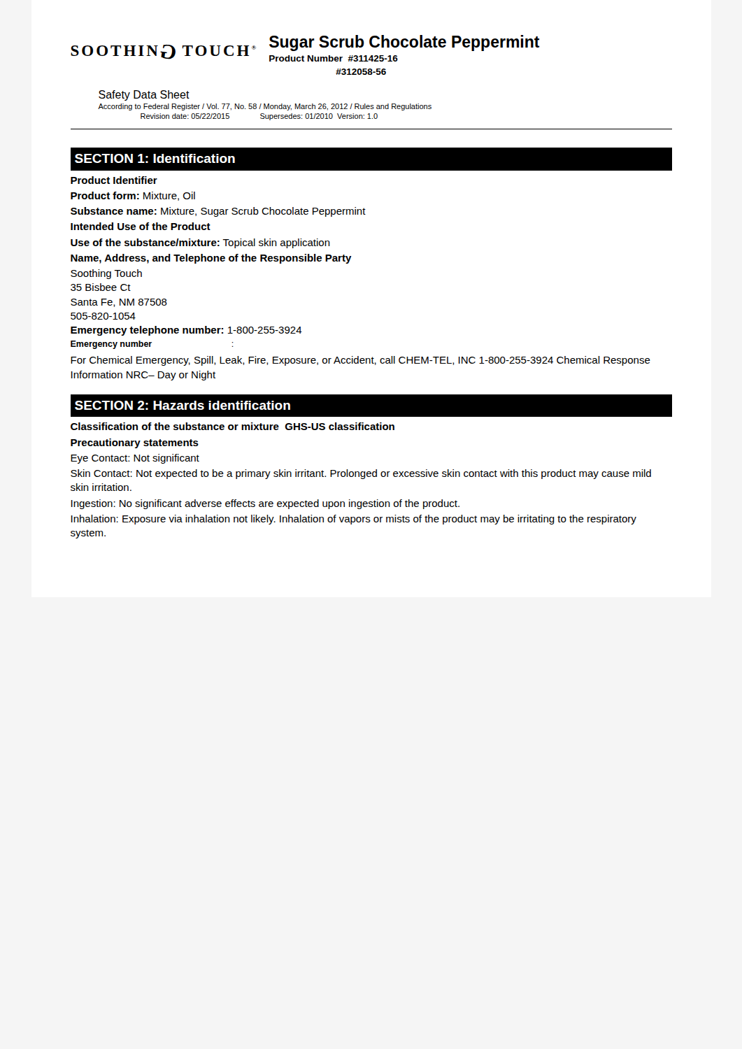SOOTHING TOUCH®
Sugar Scrub Chocolate Peppermint
Product Number #311425-16 #312058-56
Safety Data Sheet
According to Federal Register / Vol. 77, No. 58 / Monday, March 26, 2012 / Rules and Regulations
Revision date: 05/22/2015 Supersedes: 01/2010 Version: 1.0
SECTION 1: Identification
Product Identifier
Product form: Mixture, Oil
Substance name: Mixture, Sugar Scrub Chocolate Peppermint
Intended Use of the Product
Use of the substance/mixture: Topical skin application
Name, Address, and Telephone of the Responsible Party
Soothing Touch
35 Bisbee Ct
Santa Fe, NM 87508
505-820-1054
Emergency telephone number: 1-800-255-3924
Emergency number :
For Chemical Emergency, Spill, Leak, Fire, Exposure, or Accident, call CHEM-TEL, INC 1-800-255-3924 Chemical Response Information NRC– Day or Night
SECTION 2: Hazards identification
Classification of the substance or mixture GHS-US classification
Precautionary statements
Eye Contact: Not significant
Skin Contact: Not expected to be a primary skin irritant. Prolonged or excessive skin contact with this product may cause mild skin irritation.
Ingestion: No significant adverse effects are expected upon ingestion of the product.
Inhalation: Exposure via inhalation not likely. Inhalation of vapors or mists of the product may be irritating to the respiratory system.